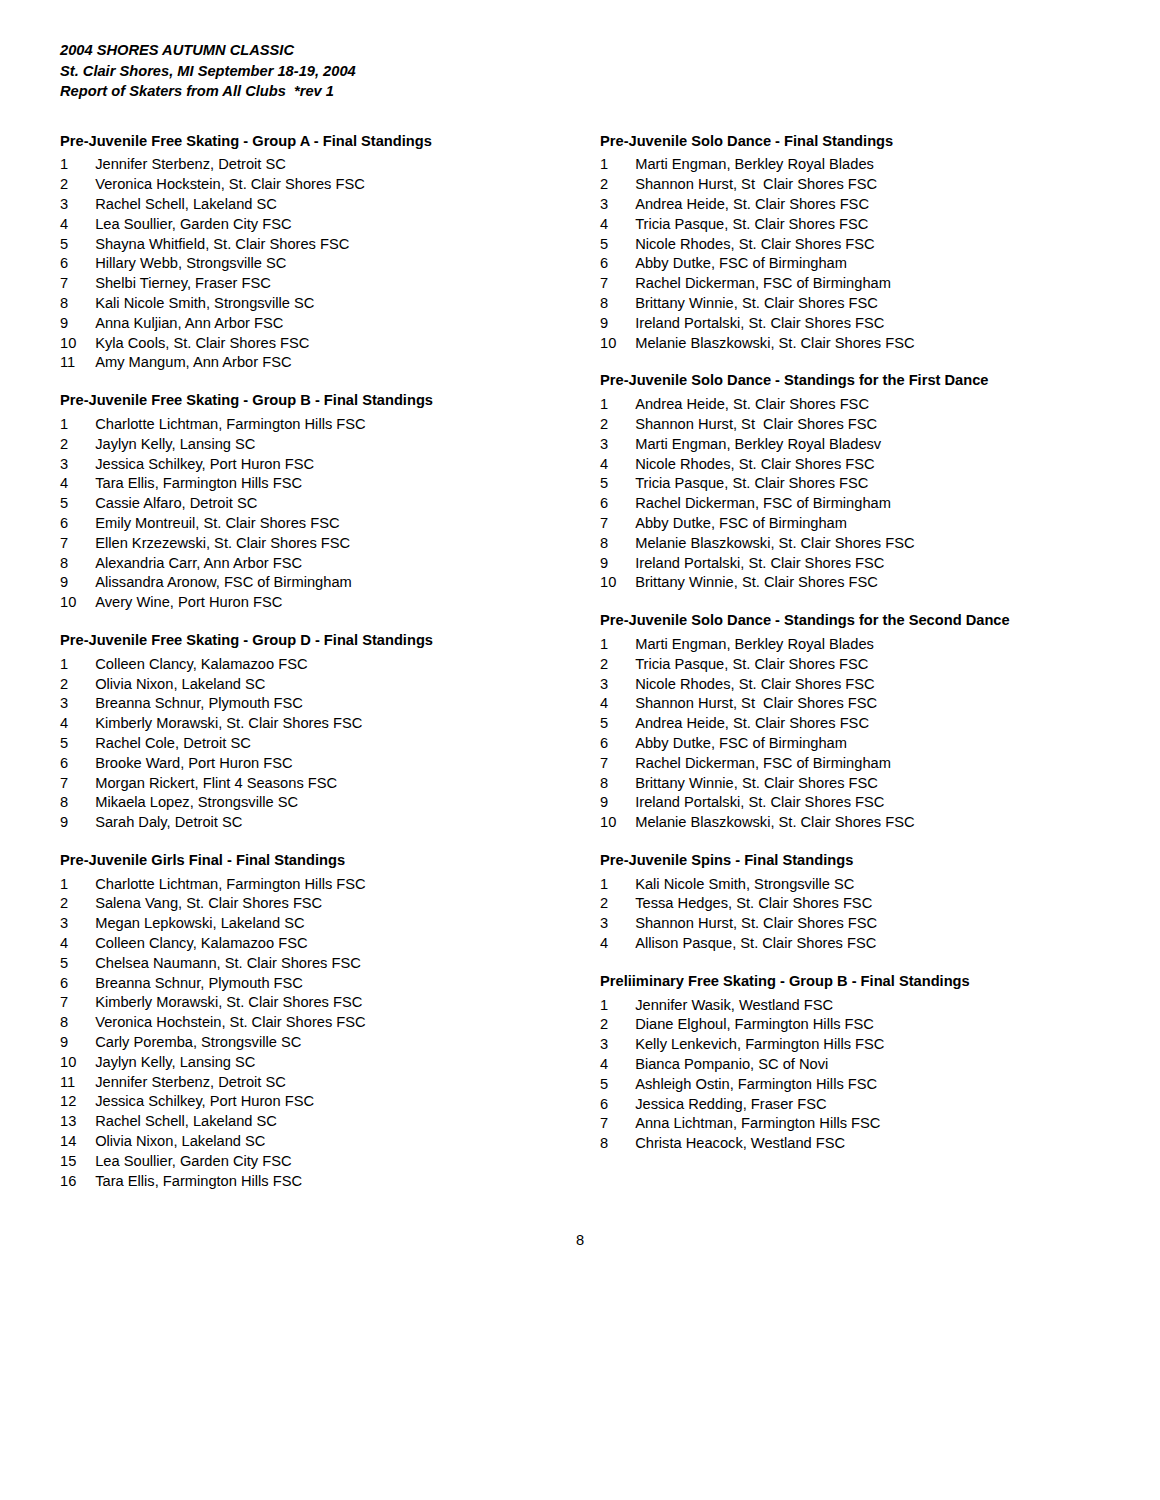2004 SHORES AUTUMN CLASSIC
St. Clair Shores, MI September 18-19, 2004
Report of Skaters from All Clubs *rev 1
Pre-Juvenile Free Skating - Group A - Final Standings
1 Jennifer Sterbenz, Detroit SC
2 Veronica Hockstein, St. Clair Shores FSC
3 Rachel Schell, Lakeland SC
4 Lea Soullier, Garden City FSC
5 Shayna Whitfield, St. Clair Shores FSC
6 Hillary Webb, Strongsville SC
7 Shelbi Tierney, Fraser FSC
8 Kali Nicole Smith, Strongsville SC
9 Anna Kuljian, Ann Arbor FSC
10 Kyla Cools, St. Clair Shores FSC
11 Amy Mangum, Ann Arbor FSC
Pre-Juvenile Free Skating - Group B - Final Standings
1 Charlotte Lichtman, Farmington Hills FSC
2 Jaylyn Kelly, Lansing SC
3 Jessica Schilkey, Port Huron FSC
4 Tara Ellis, Farmington Hills FSC
5 Cassie Alfaro, Detroit SC
6 Emily Montreuil, St. Clair Shores FSC
7 Ellen Krzezewski, St. Clair Shores FSC
8 Alexandria Carr, Ann Arbor FSC
9 Alissandra Aronow, FSC of Birmingham
10 Avery Wine, Port Huron FSC
Pre-Juvenile Free Skating - Group D - Final Standings
1 Colleen Clancy, Kalamazoo FSC
2 Olivia Nixon, Lakeland SC
3 Breanna Schnur, Plymouth FSC
4 Kimberly Morawski, St. Clair Shores FSC
5 Rachel Cole, Detroit SC
6 Brooke Ward, Port Huron FSC
7 Morgan Rickert, Flint 4 Seasons FSC
8 Mikaela Lopez, Strongsville SC
9 Sarah Daly, Detroit SC
Pre-Juvenile Girls Final - Final Standings
1 Charlotte Lichtman, Farmington Hills FSC
2 Salena Vang, St. Clair Shores FSC
3 Megan Lepkowski, Lakeland SC
4 Colleen Clancy, Kalamazoo FSC
5 Chelsea Naumann, St. Clair Shores FSC
6 Breanna Schnur, Plymouth FSC
7 Kimberly Morawski, St. Clair Shores FSC
8 Veronica Hochstein, St. Clair Shores FSC
9 Carly Poremba, Strongsville SC
10 Jaylyn Kelly, Lansing SC
11 Jennifer Sterbenz, Detroit SC
12 Jessica Schilkey, Port Huron FSC
13 Rachel Schell, Lakeland SC
14 Olivia Nixon, Lakeland SC
15 Lea Soullier, Garden City FSC
16 Tara Ellis, Farmington Hills FSC
Pre-Juvenile Solo Dance - Final Standings
1 Marti Engman, Berkley Royal Blades
2 Shannon Hurst, St Clair Shores FSC
3 Andrea Heide, St. Clair Shores FSC
4 Tricia Pasque, St. Clair Shores FSC
5 Nicole Rhodes, St. Clair Shores FSC
6 Abby Dutke, FSC of Birmingham
7 Rachel Dickerman, FSC of Birmingham
8 Brittany Winnie, St. Clair Shores FSC
9 Ireland Portalski, St. Clair Shores FSC
10 Melanie Blaszkowski, St. Clair Shores FSC
Pre-Juvenile Solo Dance - Standings for the First Dance
1 Andrea Heide, St. Clair Shores FSC
2 Shannon Hurst, St Clair Shores FSC
3 Marti Engman, Berkley Royal Bladesv
4 Nicole Rhodes, St. Clair Shores FSC
5 Tricia Pasque, St. Clair Shores FSC
6 Rachel Dickerman, FSC of Birmingham
7 Abby Dutke, FSC of Birmingham
8 Melanie Blaszkowski, St. Clair Shores FSC
9 Ireland Portalski, St. Clair Shores FSC
10 Brittany Winnie, St. Clair Shores FSC
Pre-Juvenile Solo Dance - Standings for the Second Dance
1 Marti Engman, Berkley Royal Blades
2 Tricia Pasque, St. Clair Shores FSC
3 Nicole Rhodes, St. Clair Shores FSC
4 Shannon Hurst, St Clair Shores FSC
5 Andrea Heide, St. Clair Shores FSC
6 Abby Dutke, FSC of Birmingham
7 Rachel Dickerman, FSC of Birmingham
8 Brittany Winnie, St. Clair Shores FSC
9 Ireland Portalski, St. Clair Shores FSC
10 Melanie Blaszkowski, St. Clair Shores FSC
Pre-Juvenile Spins - Final Standings
1 Kali Nicole Smith, Strongsville SC
2 Tessa Hedges, St. Clair Shores FSC
3 Shannon Hurst, St. Clair Shores FSC
4 Allison Pasque, St. Clair Shores FSC
Preliiminary Free Skating - Group B - Final Standings
1 Jennifer Wasik, Westland FSC
2 Diane Elghoul, Farmington Hills FSC
3 Kelly Lenkevich, Farmington Hills FSC
4 Bianca Pompanio, SC of Novi
5 Ashleigh Ostin, Farmington Hills FSC
6 Jessica Redding, Fraser FSC
7 Anna Lichtman, Farmington Hills FSC
8 Christa Heacock, Westland FSC
8